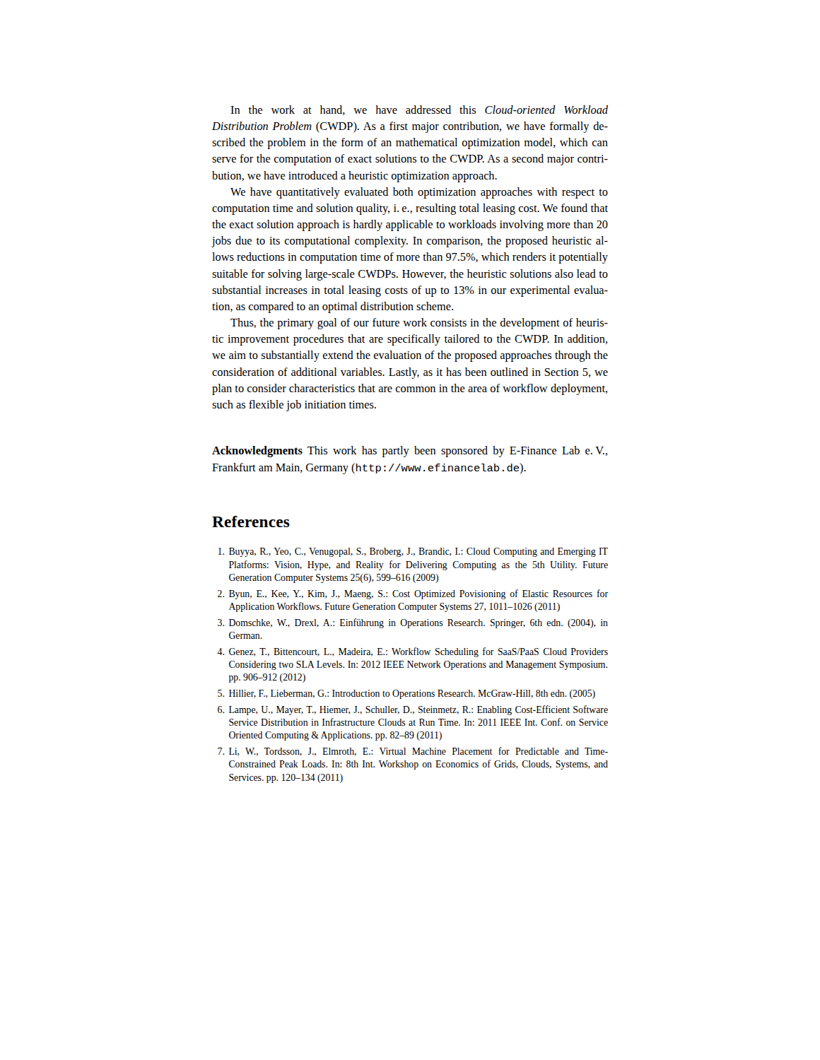In the work at hand, we have addressed this Cloud-oriented Workload Distribution Problem (CWDP). As a first major contribution, we have formally described the problem in the form of an mathematical optimization model, which can serve for the computation of exact solutions to the CWDP. As a second major contribution, we have introduced a heuristic optimization approach.
We have quantitatively evaluated both optimization approaches with respect to computation time and solution quality, i. e., resulting total leasing cost. We found that the exact solution approach is hardly applicable to workloads involving more than 20 jobs due to its computational complexity. In comparison, the proposed heuristic allows reductions in computation time of more than 97.5%, which renders it potentially suitable for solving large-scale CWDPs. However, the heuristic solutions also lead to substantial increases in total leasing costs of up to 13% in our experimental evaluation, as compared to an optimal distribution scheme.
Thus, the primary goal of our future work consists in the development of heuristic improvement procedures that are specifically tailored to the CWDP. In addition, we aim to substantially extend the evaluation of the proposed approaches through the consideration of additional variables. Lastly, as it has been outlined in Section 5, we plan to consider characteristics that are common in the area of workflow deployment, such as flexible job initiation times.
Acknowledgments This work has partly been sponsored by E-Finance Lab e. V., Frankfurt am Main, Germany (http://www.efinancelab.de).
References
Buyya, R., Yeo, C., Venugopal, S., Broberg, J., Brandic, I.: Cloud Computing and Emerging IT Platforms: Vision, Hype, and Reality for Delivering Computing as the 5th Utility. Future Generation Computer Systems 25(6), 599–616 (2009)
Byun, E., Kee, Y., Kim, J., Maeng, S.: Cost Optimized Povisioning of Elastic Resources for Application Workflows. Future Generation Computer Systems 27, 1011–1026 (2011)
Domschke, W., Drexl, A.: Einführung in Operations Research. Springer, 6th edn. (2004), in German.
Genez, T., Bittencourt, L., Madeira, E.: Workflow Scheduling for SaaS/PaaS Cloud Providers Considering two SLA Levels. In: 2012 IEEE Network Operations and Management Symposium. pp. 906–912 (2012)
Hillier, F., Lieberman, G.: Introduction to Operations Research. McGraw-Hill, 8th edn. (2005)
Lampe, U., Mayer, T., Hiemer, J., Schuller, D., Steinmetz, R.: Enabling Cost-Efficient Software Service Distribution in Infrastructure Clouds at Run Time. In: 2011 IEEE Int. Conf. on Service Oriented Computing & Applications. pp. 82–89 (2011)
Li, W., Tordsson, J., Elmroth, E.: Virtual Machine Placement for Predictable and Time-Constrained Peak Loads. In: 8th Int. Workshop on Economics of Grids, Clouds, Systems, and Services. pp. 120–134 (2011)